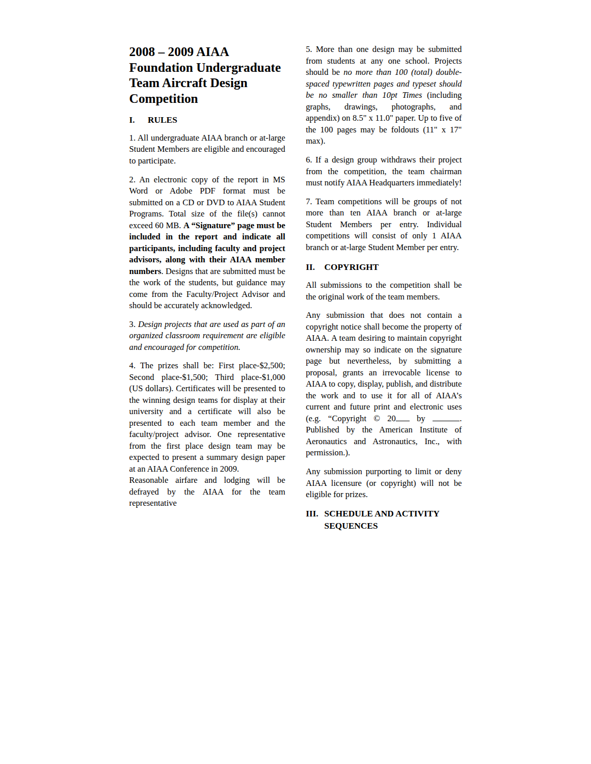2008 – 2009 AIAA Foundation Undergraduate Team Aircraft Design Competition
I. RULES
1. All undergraduate AIAA branch or at-large Student Members are eligible and encouraged to participate.
2. An electronic copy of the report in MS Word or Adobe PDF format must be submitted on a CD or DVD to AIAA Student Programs. Total size of the file(s) cannot exceed 60 MB. A “Signature” page must be included in the report and indicate all participants, including faculty and project advisors, along with their AIAA member numbers. Designs that are submitted must be the work of the students, but guidance may come from the Faculty/Project Advisor and should be accurately acknowledged.
3. Design projects that are used as part of an organized classroom requirement are eligible and encouraged for competition.
4. The prizes shall be: First place-$2,500; Second place-$1,500; Third place-$1,000 (US dollars). Certificates will be presented to the winning design teams for display at their university and a certificate will also be presented to each team member and the faculty/project advisor. One representative from the first place design team may be expected to present a summary design paper at an AIAA Conference in 2009.
Reasonable airfare and lodging will be defrayed by the AIAA for the team representative
5. More than one design may be submitted from students at any one school. Projects should be no more than 100 (total) double-spaced typewritten pages and typeset should be no smaller than 10pt Times (including graphs, drawings, photographs, and appendix) on 8.5" x 11.0" paper. Up to five of the 100 pages may be foldouts (11" x 17" max).
6. If a design group withdraws their project from the competition, the team chairman must notify AIAA Headquarters immediately!
7. Team competitions will be groups of not more than ten AIAA branch or at-large Student Members per entry. Individual competitions will consist of only 1 AIAA branch or at-large Student Member per entry.
II. COPYRIGHT
All submissions to the competition shall be the original work of the team members.
Any submission that does not contain a copyright notice shall become the property of AIAA. A team desiring to maintain copyright ownership may so indicate on the signature page but nevertheless, by submitting a proposal, grants an irrevocable license to AIAA to copy, display, publish, and distribute the work and to use it for all of AIAA’s current and future print and electronic uses (e.g. “Copyright © 20 by . Published by the American Institute of Aeronautics and Astronautics, Inc., with permission.).
Any submission purporting to limit or deny AIAA licensure (or copyright) will not be eligible for prizes.
III. SCHEDULE AND ACTIVITY SEQUENCES